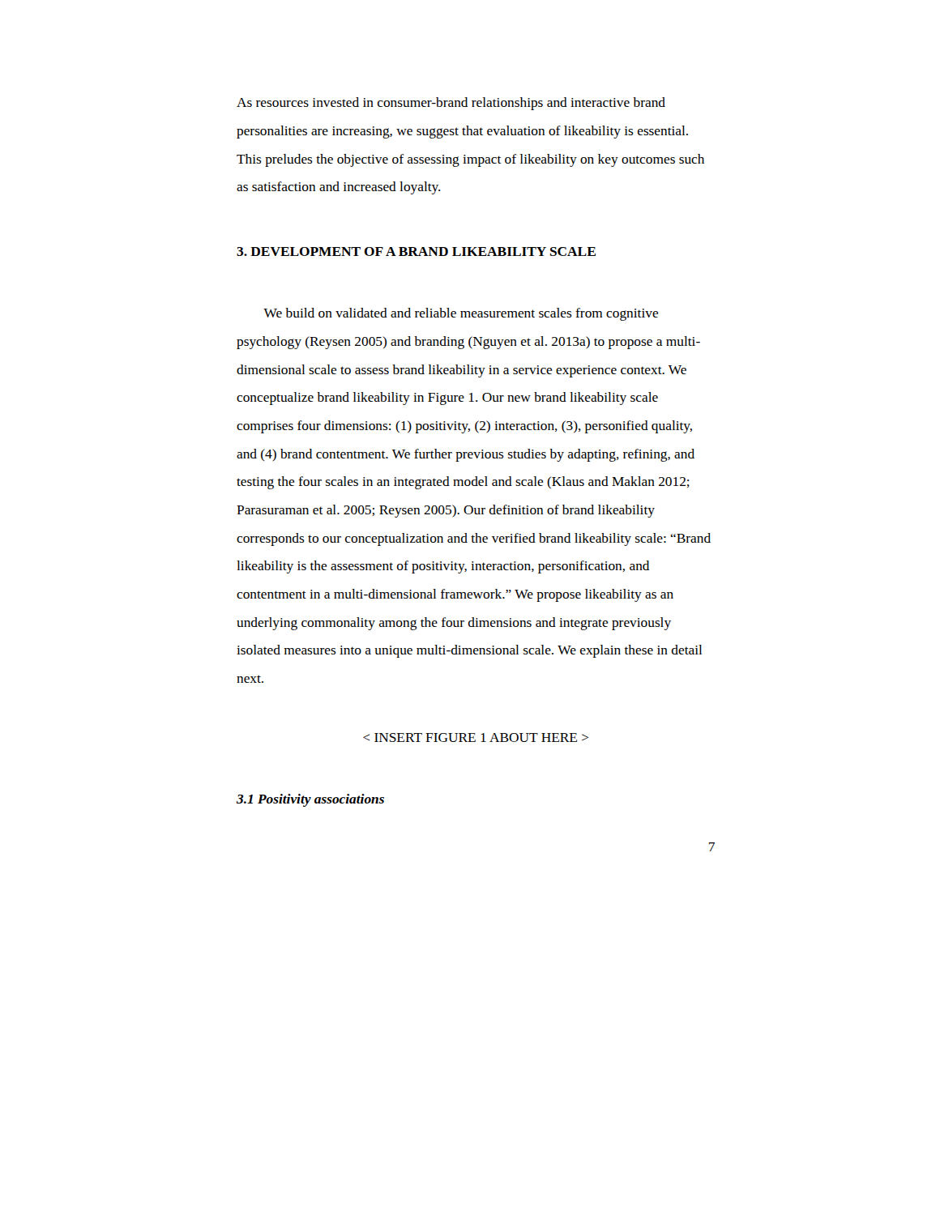As resources invested in consumer-brand relationships and interactive brand personalities are increasing, we suggest that evaluation of likeability is essential. This preludes the objective of assessing impact of likeability on key outcomes such as satisfaction and increased loyalty.
3. DEVELOPMENT OF A BRAND LIKEABILITY SCALE
We build on validated and reliable measurement scales from cognitive psychology (Reysen 2005) and branding (Nguyen et al. 2013a) to propose a multi-dimensional scale to assess brand likeability in a service experience context. We conceptualize brand likeability in Figure 1. Our new brand likeability scale comprises four dimensions: (1) positivity, (2) interaction, (3), personified quality, and (4) brand contentment. We further previous studies by adapting, refining, and testing the four scales in an integrated model and scale (Klaus and Maklan 2012; Parasuraman et al. 2005; Reysen 2005). Our definition of brand likeability corresponds to our conceptualization and the verified brand likeability scale: “Brand likeability is the assessment of positivity, interaction, personification, and contentment in a multi-dimensional framework.” We propose likeability as an underlying commonality among the four dimensions and integrate previously isolated measures into a unique multi-dimensional scale. We explain these in detail next.
< INSERT FIGURE 1 ABOUT HERE >
3.1 Positivity associations
7